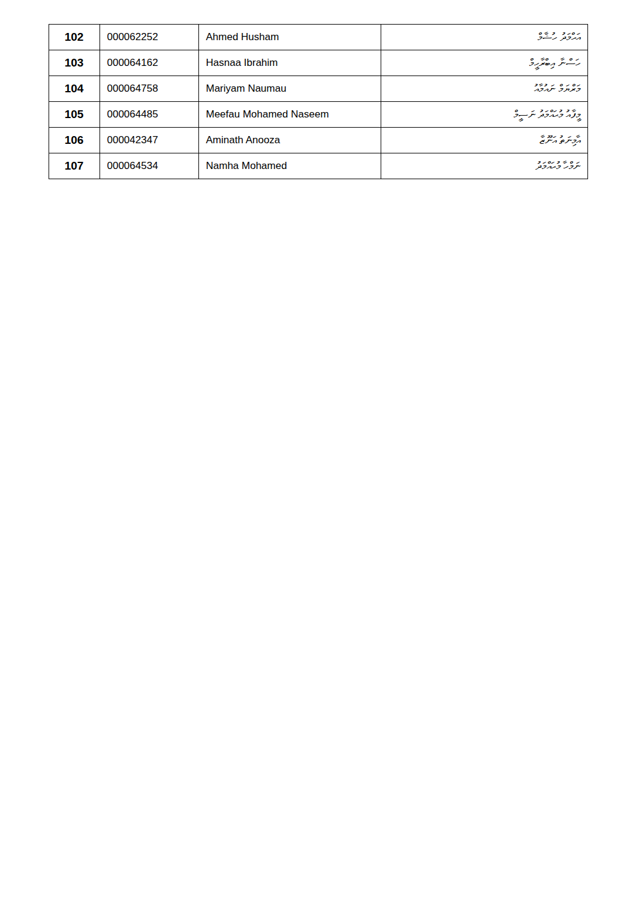| 102 | 000062252 | Ahmed Husham | އަޙްމަދު ހުޝާމް |
| 103 | 000064162 | Hasnaa Ibrahim | ހަސްނާ އިބްރާހީމް |
| 104 | 000064758 | Mariyam Naumau | މަރްޔަމް ނައުމާއު |
| 105 | 000064485 | Meefau Mohamed Naseem | މީފާއު މުޙައްމަދު ނަސީމް |
| 106 | 000042347 | Aminath Anooza | އާމިނަތު އަނޫޒާ |
| 107 | 000064534 | Namha Mohamed | ނަމްހާ މުޙައްމަދު |